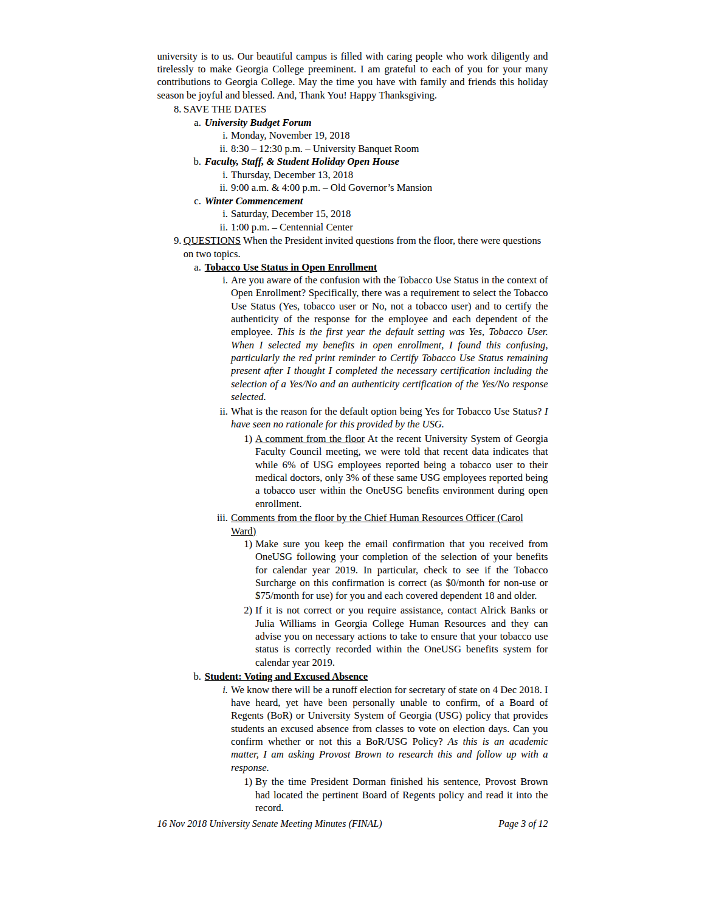university is to us. Our beautiful campus is filled with caring people who work diligently and tirelessly to make Georgia College preeminent. I am grateful to each of you for your many contributions to Georgia College. May the time you have with family and friends this holiday season be joyful and blessed. And, Thank You! Happy Thanksgiving.
8. SAVE THE DATES
a. University Budget Forum
i. Monday, November 19, 2018
ii. 8:30 – 12:30 p.m. – University Banquet Room
b. Faculty, Staff, & Student Holiday Open House
i. Thursday, December 13, 2018
ii. 9:00 a.m. & 4:00 p.m. – Old Governor’s Mansion
c. Winter Commencement
i. Saturday, December 15, 2018
ii. 1:00 p.m. – Centennial Center
9. QUESTIONS When the President invited questions from the floor, there were questions on two topics.
a. Tobacco Use Status in Open Enrollment
i.
Are you aware of the confusion with the Tobacco Use Status in the context of Open Enrollment? Specifically, there was a requirement to select the Tobacco Use Status (Yes, tobacco user or No, not a tobacco user) and to certify the authenticity of the response for the employee and each dependent of the employee. This is the first year the default setting was Yes, Tobacco User. When I selected my benefits in open enrollment, I found this confusing, particularly the red print reminder to Certify Tobacco Use Status remaining present after I thought I completed the necessary certification including the selection of a Yes/No and an authenticity certification of the Yes/No response selected.
ii.
What is the reason for the default option being Yes for Tobacco Use Status? I have seen no rationale for this provided by the USG.
1)
A comment from the floor At the recent University System of Georgia Faculty Council meeting, we were told that recent data indicates that while 6% of USG employees reported being a tobacco user to their medical doctors, only 3% of these same USG employees reported being a tobacco user within the OneUSG benefits environment during open enrollment.
iii. Comments from the floor by the Chief Human Resources Officer (Carol Ward)
1)
Make sure you keep the email confirmation that you received from OneUSG following your completion of the selection of your benefits for calendar year 2019. In particular, check to see if the Tobacco Surcharge on this confirmation is correct (as $0/month for non-use or $75/month for use) for you and each covered dependent 18 and older.
2)
If it is not correct or you require assistance, contact Alrick Banks or Julia Williams in Georgia College Human Resources and they can advise you on necessary actions to take to ensure that your tobacco use status is correctly recorded within the OneUSG benefits system for calendar year 2019.
b. Student: Voting and Excused Absence
i.
We know there will be a runoff election for secretary of state on 4 Dec 2018. I have heard, yet have been personally unable to confirm, of a Board of Regents (BoR) or University System of Georgia (USG) policy that provides students an excused absence from classes to vote on election days. Can you confirm whether or not this a BoR/USG Policy? As this is an academic matter, I am asking Provost Brown to research this and follow up with a response.
1)
By the time President Dorman finished his sentence, Provost Brown had located the pertinent Board of Regents policy and read it into the record.
16 Nov 2018 University Senate Meeting Minutes (FINAL) Page 3 of 12